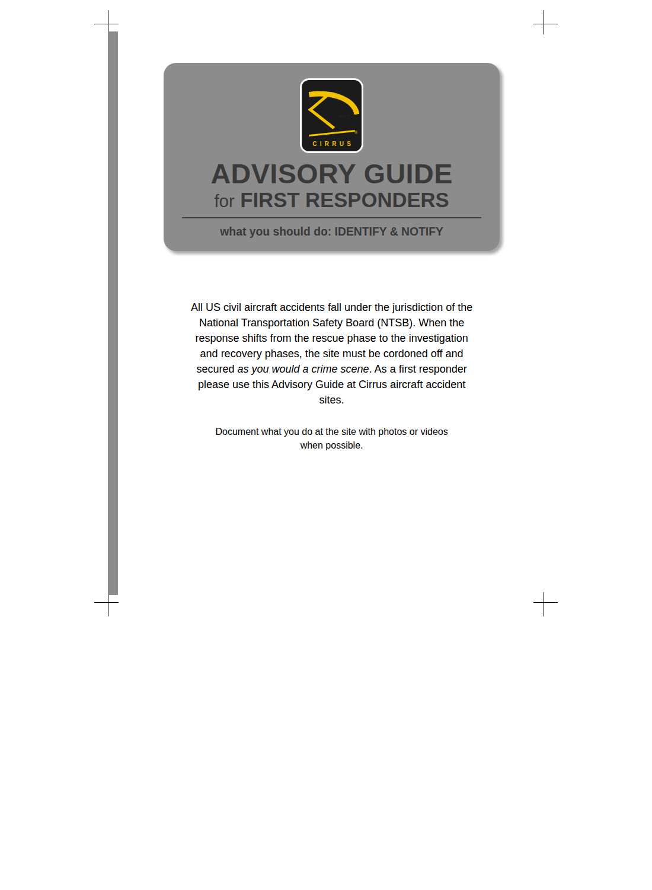®
CIRRUS
ADVISORY GUIDE
for FIRST RESPONDERS
what you should do: IDENTIFY & NOTIFY
All US civil aircraft accidents fall under the jurisdiction of the National Transportation Safety Board (NTSB). When the response shifts from the rescue phase to the investigation and recovery phases, the site must be cordoned off and secured as you would a crime scene. As a first responder please use this Advisory Guide at Cirrus aircraft accident sites.
Document what you do at the site with photos or videos when possible.